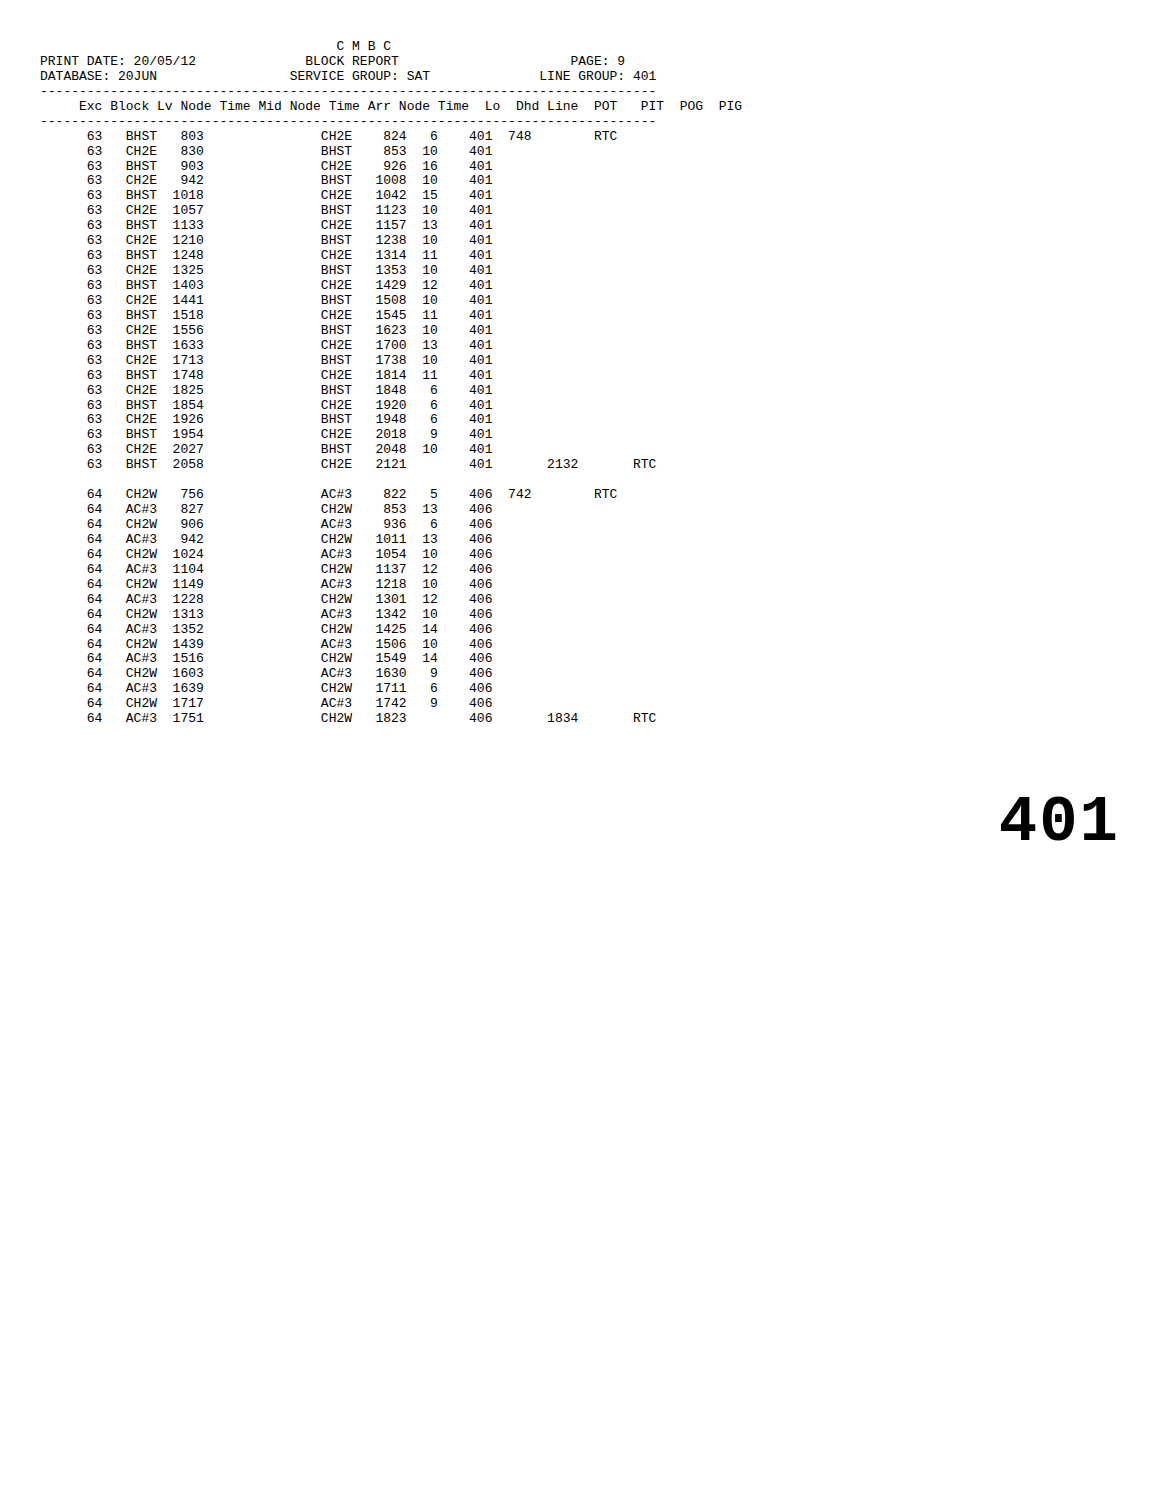C M B C
PRINT DATE: 20/05/12              BLOCK REPORT                      PAGE: 9
DATABASE: 20JUN                 SERVICE GROUP: SAT              LINE GROUP: 401
-------------------------------------------------------------------------------
     Exc Block Lv Node Time Mid Node Time Arr Node Time  Lo  Dhd Line  POT   PIT  POG  PIG
-------------------------------------------------------------------------------
      63   BHST   803               CH2E    824   6    401  748        RTC
      63   CH2E   830               BHST    853  10    401
      63   BHST   903               CH2E    926  16    401
      63   CH2E   942               BHST   1008  10    401
      63   BHST  1018               CH2E   1042  15    401
      63   CH2E  1057               BHST   1123  10    401
      63   BHST  1133               CH2E   1157  13    401
      63   CH2E  1210               BHST   1238  10    401
      63   BHST  1248               CH2E   1314  11    401
      63   CH2E  1325               BHST   1353  10    401
      63   BHST  1403               CH2E   1429  12    401
      63   CH2E  1441               BHST   1508  10    401
      63   BHST  1518               CH2E   1545  11    401
      63   CH2E  1556               BHST   1623  10    401
      63   BHST  1633               CH2E   1700  13    401
      63   CH2E  1713               BHST   1738  10    401
      63   BHST  1748               CH2E   1814  11    401
      63   CH2E  1825               BHST   1848   6    401
      63   BHST  1854               CH2E   1920   6    401
      63   CH2E  1926               BHST   1948   6    401
      63   BHST  1954               CH2E   2018   9    401
      63   CH2E  2027               BHST   2048  10    401
      63   BHST  2058               CH2E   2121        401       2132       RTC

      64   CH2W   756               AC#3    822   5    406  742        RTC
      64   AC#3   827               CH2W    853  13    406
      64   CH2W   906               AC#3    936   6    406
      64   AC#3   942               CH2W   1011  13    406
      64   CH2W  1024               AC#3   1054  10    406
      64   AC#3  1104               CH2W   1137  12    406
      64   CH2W  1149               AC#3   1218  10    406
      64   AC#3  1228               CH2W   1301  12    406
      64   CH2W  1313               AC#3   1342  10    406
      64   AC#3  1352               CH2W   1425  14    406
      64   CH2W  1439               AC#3   1506  10    406
      64   AC#3  1516               CH2W   1549  14    406
      64   CH2W  1603               AC#3   1630   9    406
      64   AC#3  1639               CH2W   1711   6    406
      64   CH2W  1717               AC#3   1742   9    406
      64   AC#3  1751               CH2W   1823        406       1834       RTC
401